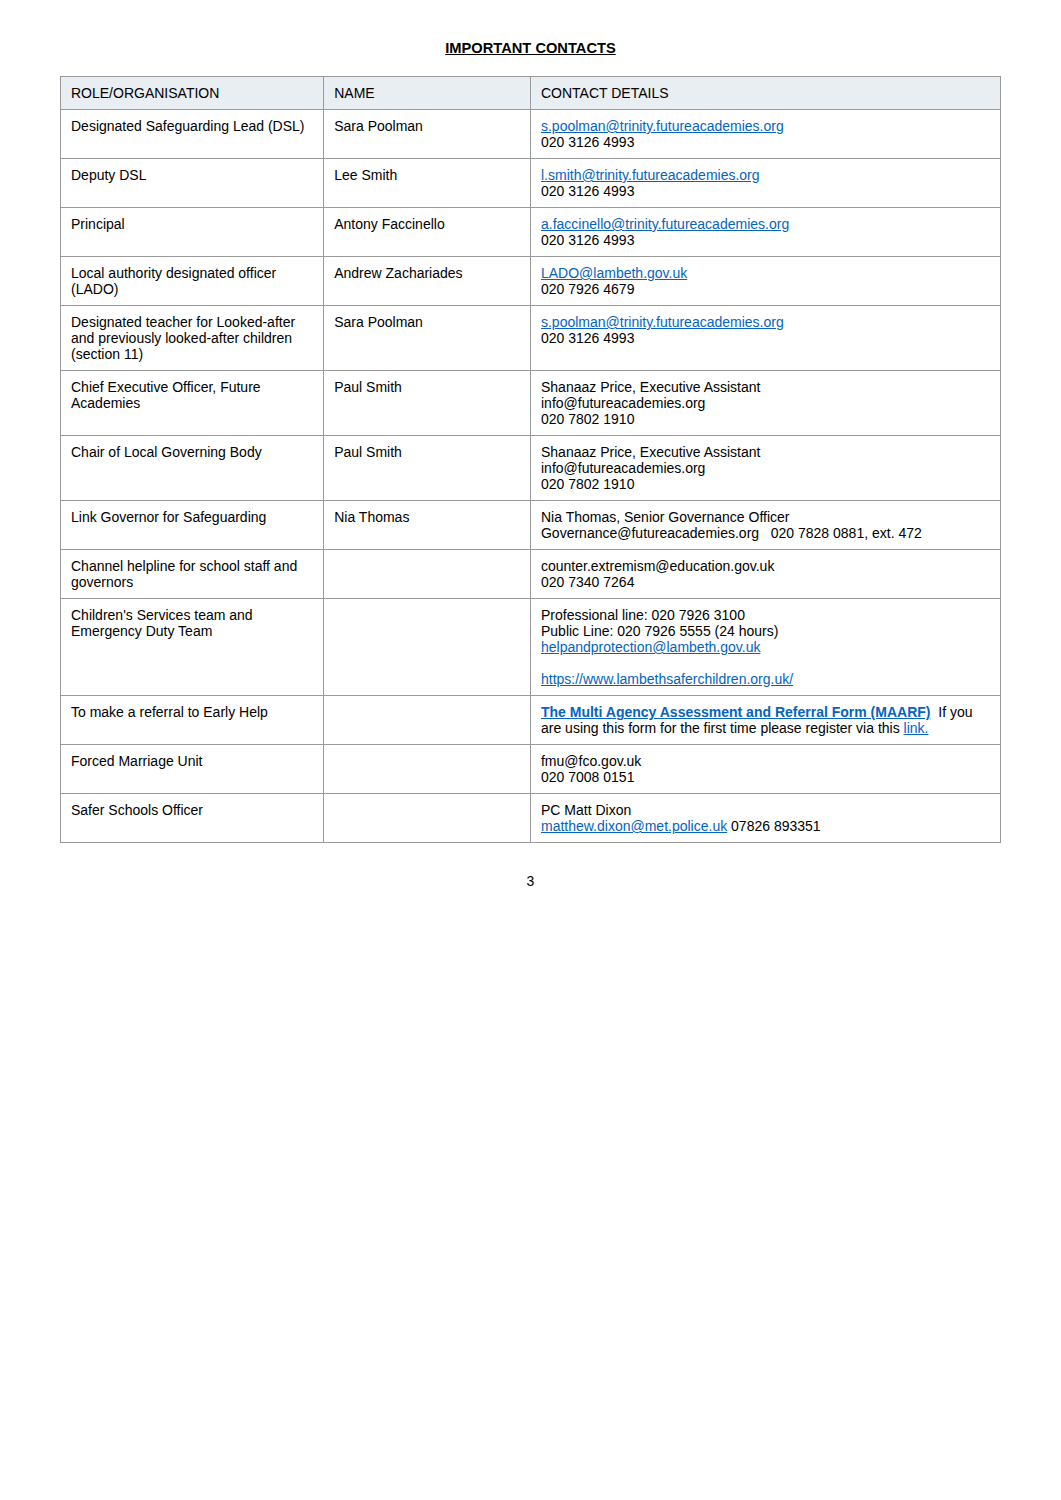IMPORTANT CONTACTS
| ROLE/ORGANISATION | NAME | CONTACT DETAILS |
| --- | --- | --- |
| Designated Safeguarding Lead (DSL) | Sara Poolman | s.poolman@trinity.futureacademies.org 020 3126 4993 |
| Deputy DSL | Lee Smith | l.smith@trinity.futureacademies.org 020 3126 4993 |
| Principal | Antony Faccinello | a.faccinello@trinity.futureacademies.org 020 3126 4993 |
| Local authority designated officer (LADO) | Andrew Zachariades | LADO@lambeth.gov.uk 020 7926 4679 |
| Designated teacher for Looked-after and previously looked-after children (section 11) | Sara Poolman | s.poolman@trinity.futureacademies.org 020 3126 4993 |
| Chief Executive Officer, Future Academies | Paul Smith | Shanaaz Price, Executive Assistant info@futureacademies.org 020 7802 1910 |
| Chair of Local Governing Body | Paul Smith | Shanaaz Price, Executive Assistant info@futureacademies.org 020 7802 1910 |
| Link Governor for Safeguarding | Nia Thomas | Nia Thomas, Senior Governance Officer Governance@futureacademies.org 020 7828 0881, ext. 472 |
| Channel helpline for school staff and governors | | counter.extremism@education.gov.uk 020 7340 7264 |
| Children's Services team and Emergency Duty Team | | Professional line: 020 7926 3100 Public Line: 020 7926 5555 (24 hours) helpandprotection@lambeth.gov.uk https://www.lambethsaferchildren.org.uk/ |
| To make a referral to Early Help | | The Multi Agency Assessment and Referral Form (MAARF) If you are using this form for the first time please register via this link. |
| Forced Marriage Unit | | fmu@fco.gov.uk 020 7008 0151 |
| Safer Schools Officer | | PC Matt Dixon matthew.dixon@met.police.uk 07826 893351 |
3